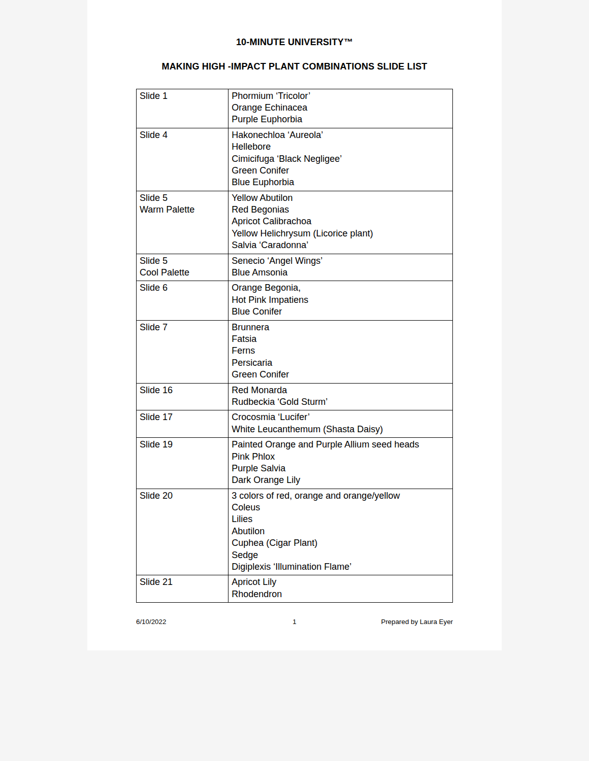10-MINUTE UNIVERSITY™
MAKING HIGH -IMPACT PLANT COMBINATIONS SLIDE LIST
| Slide 1 | Phormium ‘Tricolor’ Orange Echinacea Purple Euphorbia |
| Slide 4 | Hakonechloa ‘Aureola’ Hellebore Cimicifuga ‘Black Negligee’ Green Conifer Blue Euphorbia |
| Slide 5 Warm Palette | Yellow Abutilon Red Begonias Apricot Calibrachoa Yellow Helichrysum (Licorice plant) Salvia ‘Caradonna’ |
| Slide 5 Cool Palette | Senecio ‘Angel Wings’ Blue Amsonia |
| Slide 6 | Orange Begonia, Hot Pink Impatiens Blue Conifer |
| Slide 7 | Brunnera Fatsia Ferns Persicaria Green Conifer |
| Slide 16 | Red Monarda Rudbeckia ‘Gold Sturm’ |
| Slide 17 | Crocosmia ‘Lucifer’ White Leucanthemum (Shasta Daisy) |
| Slide 19 | Painted Orange and Purple Allium seed heads Pink Phlox Purple Salvia Dark Orange Lily |
| Slide 20 | 3 colors of red, orange and orange/yellow Coleus Lilies Abutilon Cuphea (Cigar Plant) Sedge Digiplexis ‘Illumination Flame’ |
| Slide 21 | Apricot Lily Rhodendron |
6/10/2022
1
Prepared by Laura Eyer